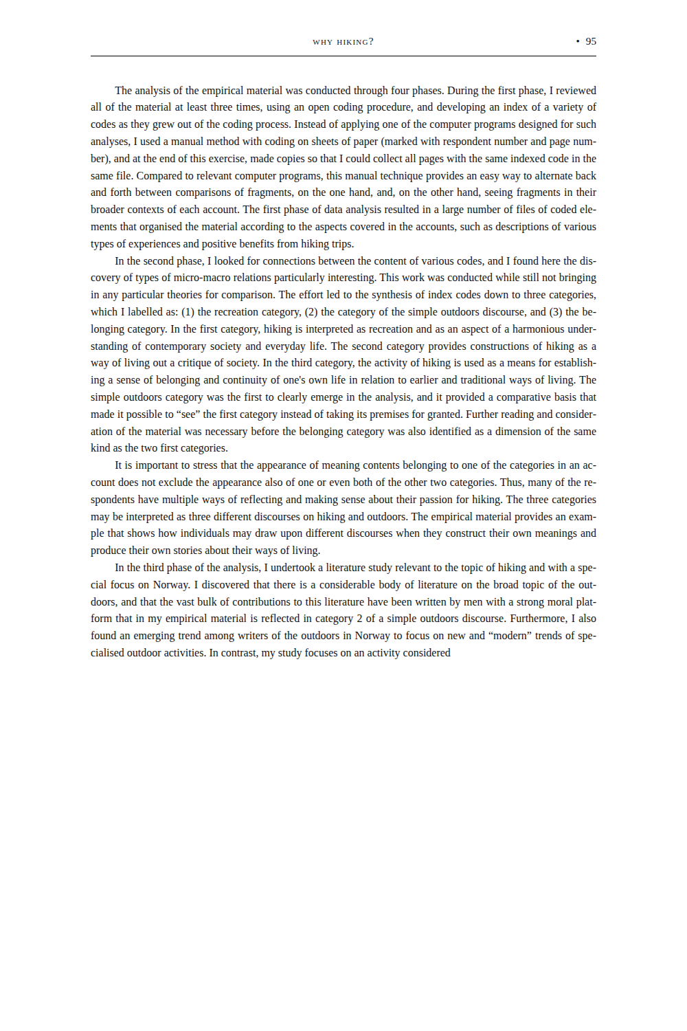why hiking? •95
The analysis of the empirical material was conducted through four phases. During the first phase, I reviewed all of the material at least three times, using an open coding procedure, and developing an index of a variety of codes as they grew out of the coding process. Instead of applying one of the computer programs designed for such analyses, I used a manual method with coding on sheets of paper (marked with respondent number and page number), and at the end of this exercise, made copies so that I could collect all pages with the same indexed code in the same file. Compared to relevant computer programs, this manual technique provides an easy way to alternate back and forth between comparisons of fragments, on the one hand, and, on the other hand, seeing fragments in their broader contexts of each account. The first phase of data analysis resulted in a large number of files of coded elements that organised the material according to the aspects covered in the accounts, such as descriptions of various types of experiences and positive benefits from hiking trips.
In the second phase, I looked for connections between the content of various codes, and I found here the discovery of types of micro-macro relations particularly interesting. This work was conducted while still not bringing in any particular theories for comparison. The effort led to the synthesis of index codes down to three categories, which I labelled as: (1) the recreation category, (2) the category of the simple outdoors discourse, and (3) the belonging category. In the first category, hiking is interpreted as recreation and as an aspect of a harmonious understanding of contemporary society and everyday life. The second category provides constructions of hiking as a way of living out a critique of society. In the third category, the activity of hiking is used as a means for establishing a sense of belonging and continuity of one's own life in relation to earlier and traditional ways of living. The simple outdoors category was the first to clearly emerge in the analysis, and it provided a comparative basis that made it possible to “see” the first category instead of taking its premises for granted. Further reading and consideration of the material was necessary before the belonging category was also identified as a dimension of the same kind as the two first categories.
It is important to stress that the appearance of meaning contents belonging to one of the categories in an account does not exclude the appearance also of one or even both of the other two categories. Thus, many of the respondents have multiple ways of reflecting and making sense about their passion for hiking. The three categories may be interpreted as three different discourses on hiking and outdoors. The empirical material provides an example that shows how individuals may draw upon different discourses when they construct their own meanings and produce their own stories about their ways of living.
In the third phase of the analysis, I undertook a literature study relevant to the topic of hiking and with a special focus on Norway. I discovered that there is a considerable body of literature on the broad topic of the outdoors, and that the vast bulk of contributions to this literature have been written by men with a strong moral platform that in my empirical material is reflected in category 2 of a simple outdoors discourse. Furthermore, I also found an emerging trend among writers of the outdoors in Norway to focus on new and “modern” trends of specialised outdoor activities. In contrast, my study focuses on an activity considered